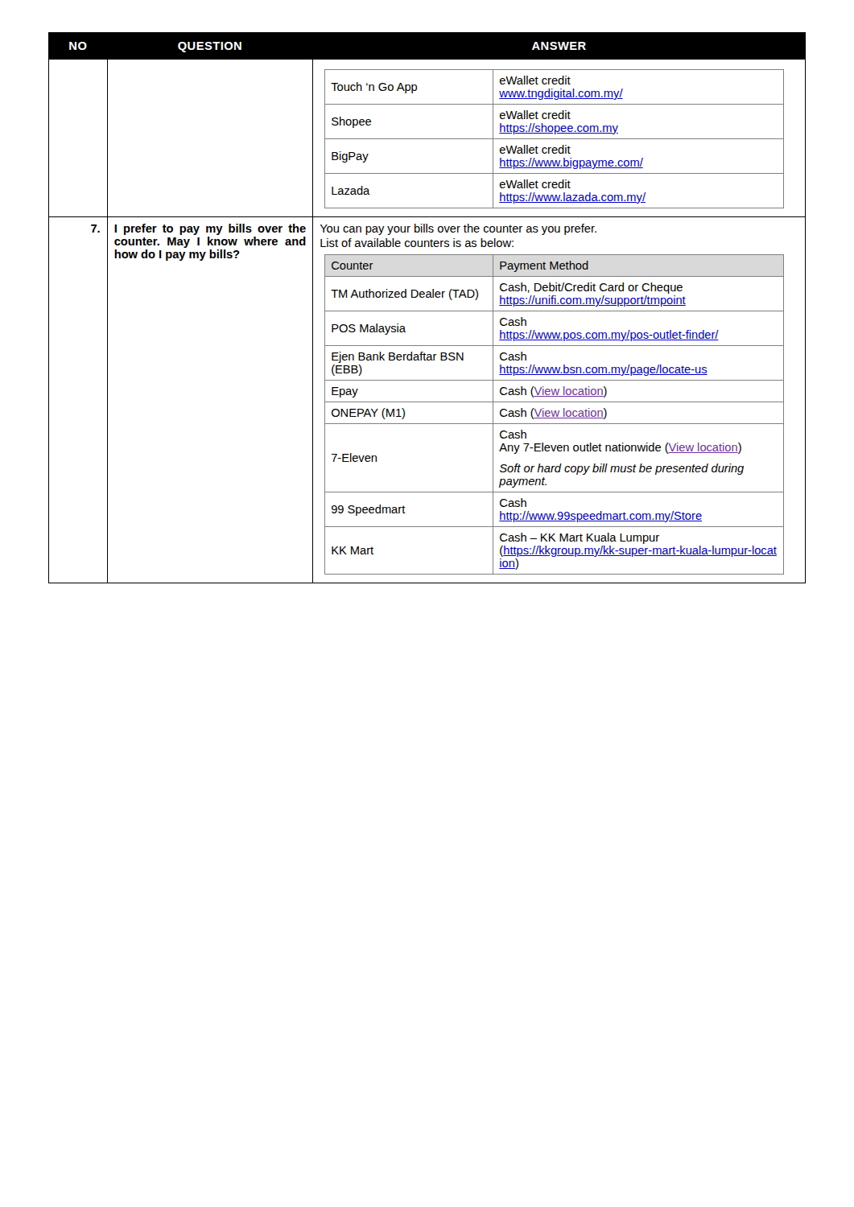| NO | QUESTION | ANSWER |
| --- | --- | --- |
| | | / Touch ‘n Go App / eWallet credit www.tngdigital.com.my/ / / Shopee / eWallet credit https://shopee.com.my / / BigPay / eWallet credit https://www.bigpayme.com/ / / Lazada / eWallet credit https://www.lazada.com.my/ / |
| 7. | I prefer to pay my bills over the counter. May I know where and how do I pay my bills? | You can pay your bills over the counter as you prefer. List of available counters is as below: / Counter / Payment Method / / --- / --- / / TM Authorized Dealer (TAD) / Cash, Debit/Credit Card or Cheque https://unifi.com.my/support/tmpoint / / POS Malaysia / Cash https://www.pos.com.my/pos-outlet-finder/ / / Ejen Bank Berdaftar BSN (EBB) / Cash https://www.bsn.com.my/page/locate-us / / Epay / Cash ( View location ) / / ONEPAY (M1) / Cash ( View location ) / / 7-Eleven / Cash Any 7-Eleven outlet nationwide ( View location ) Soft or hard copy bill must be presented during payment. / / 99 Speedmart / Cash http://www.99speedmart.com.my/Store / / KK Mart / Cash – KK Mart Kuala Lumpur ( https://kkgroup.my/kk-super-mart-kuala-lumpur-location ) / |